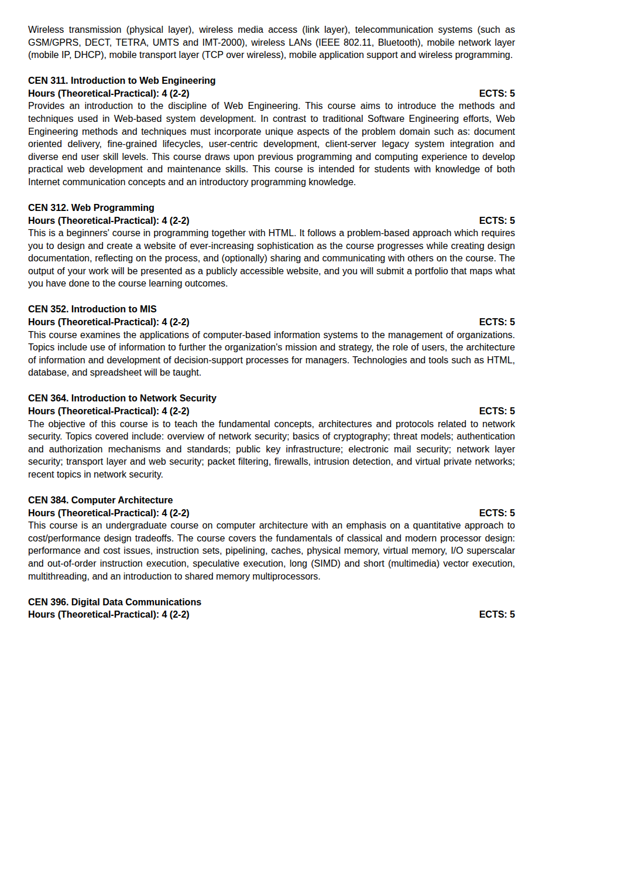Wireless transmission (physical layer), wireless media access (link layer), telecommunication systems (such as GSM/GPRS, DECT, TETRA, UMTS and IMT-2000), wireless LANs (IEEE 802.11, Bluetooth), mobile network layer (mobile IP, DHCP), mobile transport layer (TCP over wireless), mobile application support and wireless programming.
CEN 311. Introduction to Web Engineering
Hours (Theoretical-Practical): 4 (2-2) ECTS: 5
Provides an introduction to the discipline of Web Engineering. This course aims to introduce the methods and techniques used in Web-based system development. In contrast to traditional Software Engineering efforts, Web Engineering methods and techniques must incorporate unique aspects of the problem domain such as: document oriented delivery, fine-grained lifecycles, user-centric development, client-server legacy system integration and diverse end user skill levels. This course draws upon previous programming and computing experience to develop practical web development and maintenance skills. This course is intended for students with knowledge of both Internet communication concepts and an introductory programming knowledge.
CEN 312. Web Programming
Hours (Theoretical-Practical): 4 (2-2) ECTS: 5
This is a beginners' course in programming together with HTML. It follows a problem-based approach which requires you to design and create a website of ever-increasing sophistication as the course progresses while creating design documentation, reflecting on the process, and (optionally) sharing and communicating with others on the course. The output of your work will be presented as a publicly accessible website, and you will submit a portfolio that maps what you have done to the course learning outcomes.
CEN 352. Introduction to MIS
Hours (Theoretical-Practical): 4 (2-2) ECTS: 5
This course examines the applications of computer-based information systems to the management of organizations. Topics include use of information to further the organization's mission and strategy, the role of users, the architecture of information and development of decision-support processes for managers. Technologies and tools such as HTML, database, and spreadsheet will be taught.
CEN 364. Introduction to Network Security
Hours (Theoretical-Practical): 4 (2-2) ECTS: 5
The objective of this course is to teach the fundamental concepts, architectures and protocols related to network security. Topics covered include: overview of network security; basics of cryptography; threat models; authentication and authorization mechanisms and standards; public key infrastructure; electronic mail security; network layer security; transport layer and web security; packet filtering, firewalls, intrusion detection, and virtual private networks; recent topics in network security.
CEN 384. Computer Architecture
Hours (Theoretical-Practical): 4 (2-2) ECTS: 5
This course is an undergraduate course on computer architecture with an emphasis on a quantitative approach to cost/performance design tradeoffs. The course covers the fundamentals of classical and modern processor design: performance and cost issues, instruction sets, pipelining, caches, physical memory, virtual memory, I/O superscalar and out-of-order instruction execution, speculative execution, long (SIMD) and short (multimedia) vector execution, multithreading, and an introduction to shared memory multiprocessors.
CEN 396. Digital Data Communications
Hours (Theoretical-Practical): 4 (2-2) ECTS: 5